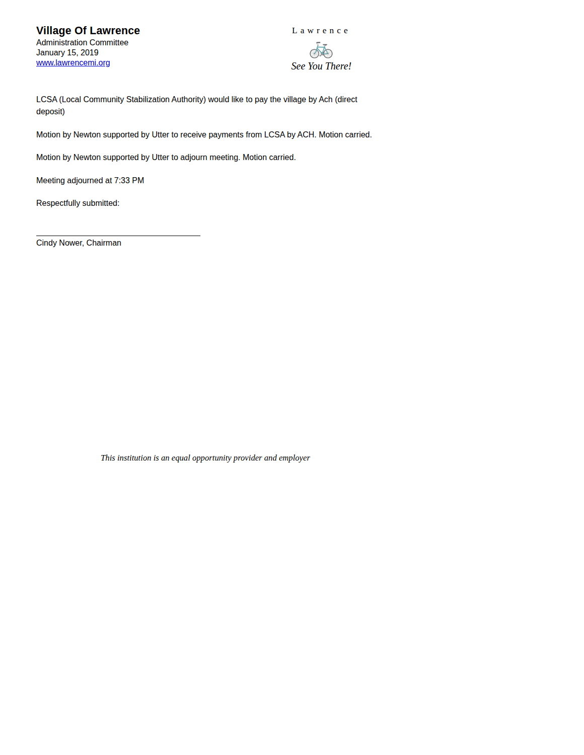Village Of Lawrence
Administration Committee
January 15, 2019
www.lawrencemi.org
Lawrence
🚲
See You There!
LCSA (Local Community Stabilization Authority) would like to pay the village by Ach (direct deposit)
Motion by Newton supported by Utter to receive payments from LCSA by ACH. Motion carried.
Motion by Newton supported by Utter to adjourn meeting. Motion carried.
Meeting adjourned at 7:33 PM
Respectfully submitted:
Cindy Nower, Chairman
This institution is an equal opportunity provider and employer